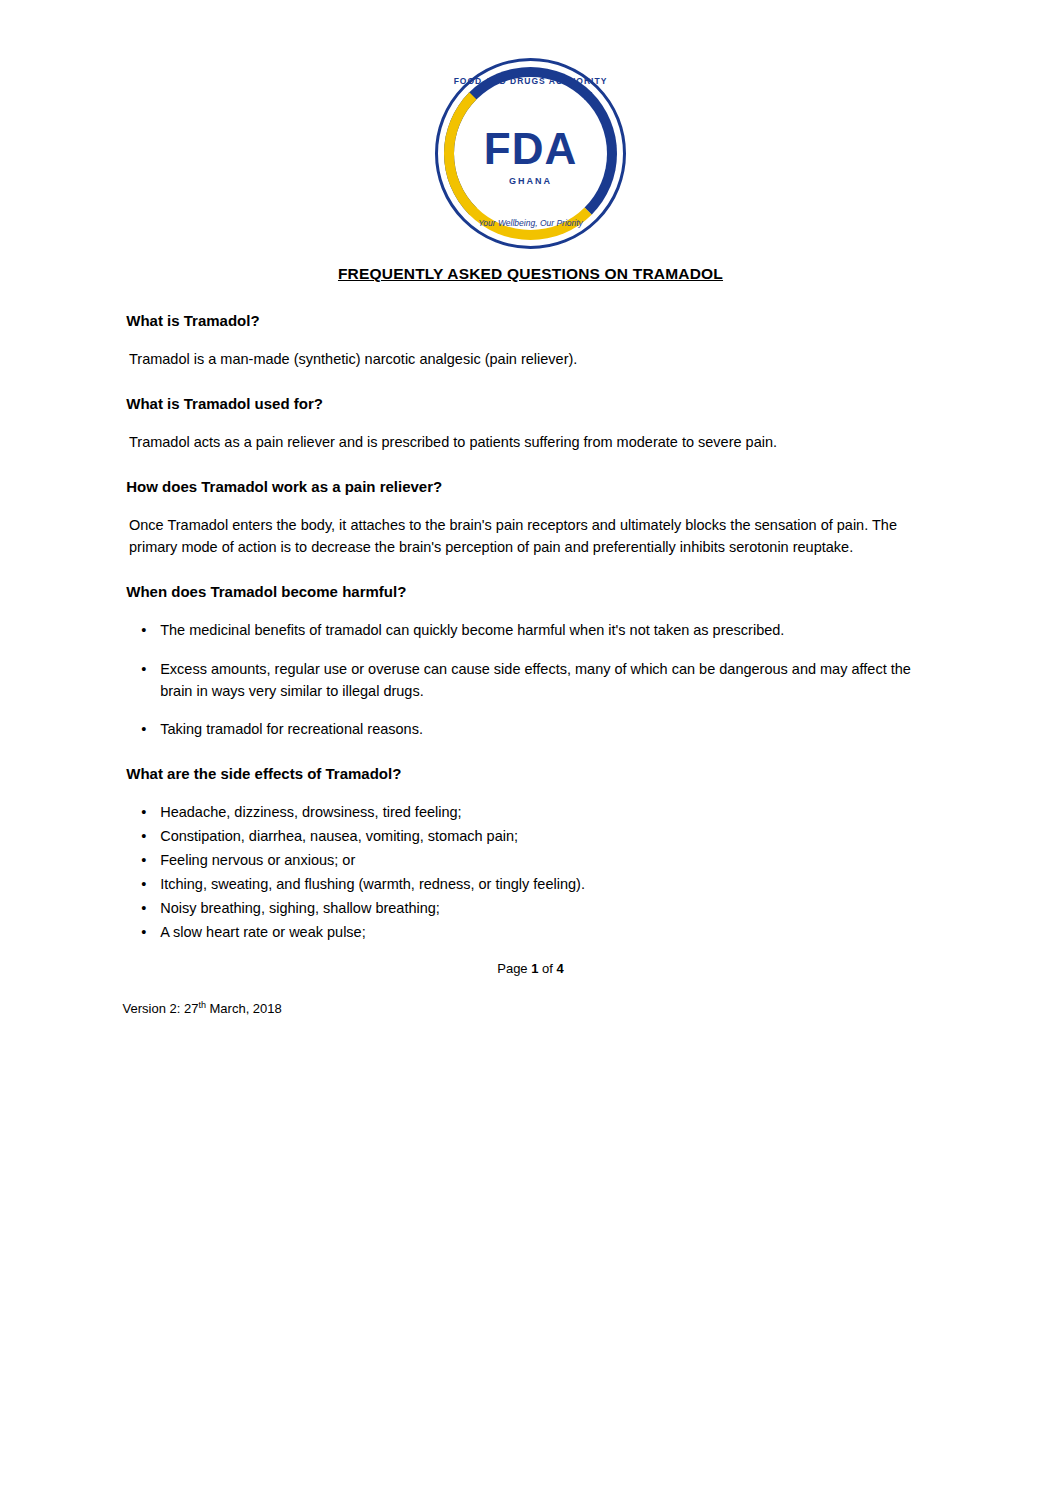FOOD AND DRUGS AUTHORITY
FDA
GHANA
Your Wellbeing, Our Priority
FREQUENTLY ASKED QUESTIONS ON TRAMADOL
What is Tramadol?
Tramadol is a man-made (synthetic) narcotic analgesic (pain reliever).
What is Tramadol used for?
Tramadol acts as a pain reliever and is prescribed to patients suffering from moderate to severe pain.
How does Tramadol work as a pain reliever?
Once Tramadol enters the body, it attaches to the brain's pain receptors and ultimately blocks the sensation of pain. The primary mode of action is to decrease the brain's perception of pain and preferentially inhibits serotonin reuptake.
When does Tramadol become harmful?
The medicinal benefits of tramadol can quickly become harmful when it's not taken as prescribed.
Excess amounts, regular use or overuse can cause side effects, many of which can be dangerous and may affect the brain in ways very similar to illegal drugs.
Taking tramadol for recreational reasons.
What are the side effects of Tramadol?
Headache, dizziness, drowsiness, tired feeling;
Constipation, diarrhea, nausea, vomiting, stomach pain;
Feeling nervous or anxious; or
Itching, sweating, and flushing (warmth, redness, or tingly feeling).
Noisy breathing, sighing, shallow breathing;
A slow heart rate or weak pulse;
Page 1 of 4
Version 2: 27th March, 2018